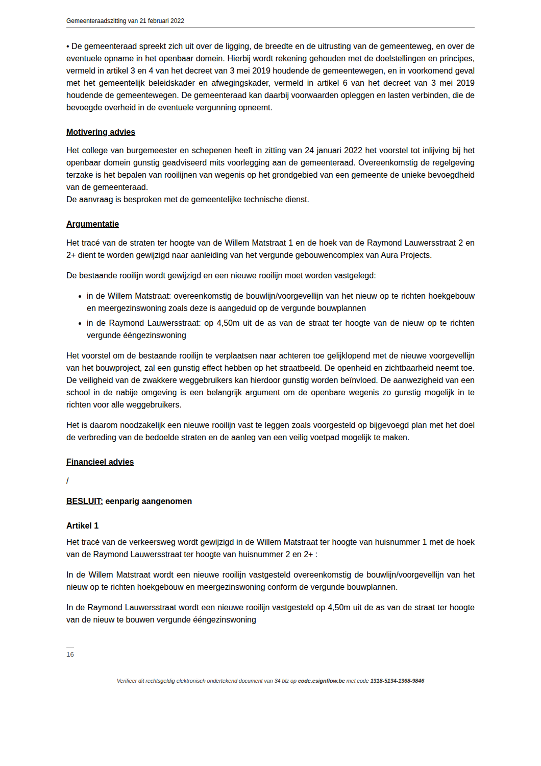Gemeenteraadszitting van 21 februari 2022
• De gemeenteraad spreekt zich uit over de ligging, de breedte en de uitrusting van de gemeenteweg, en over de eventuele opname in het openbaar domein. Hierbij wordt rekening gehouden met de doelstellingen en principes, vermeld in artikel 3 en 4 van het decreet van 3 mei 2019 houdende de gemeentewegen, en in voorkomend geval met het gemeentelijk beleidskader en afwegingskader, vermeld in artikel 6 van het decreet van 3 mei 2019 houdende de gemeentewegen. De gemeenteraad kan daarbij voorwaarden opleggen en lasten verbinden, die de bevoegde overheid in de eventuele vergunning opneemt.
Motivering advies
Het college van burgemeester en schepenen heeft in zitting van 24 januari 2022 het voorstel tot inlijving bij het openbaar domein gunstig geadviseerd mits voorlegging aan de gemeenteraad. Overeenkomstig de regelgeving terzake is het bepalen van rooilijnen van wegenis op het grondgebied van een gemeente de unieke bevoegdheid van de gemeenteraad.
De aanvraag is besproken met de gemeentelijke technische dienst.
Argumentatie
Het tracé van de straten ter hoogte van de Willem Matstraat 1 en de hoek van de Raymond Lauwersstraat 2 en 2+ dient te worden gewijzigd naar aanleiding van het vergunde gebouwencomplex van Aura Projects.
De bestaande rooilijn wordt gewijzigd en een nieuwe rooilijn moet worden vastgelegd:
in de Willem Matstraat: overeenkomstig de bouwlijn/voorgevellijn van het nieuw op te richten hoekgebouw en meergezinswoning zoals deze is aangeduid op de vergunde bouwplannen
in de Raymond Lauwersstraat: op 4,50m uit de as van de straat ter hoogte van de nieuw op te richten vergunde ééngezinswoning
Het voorstel om de bestaande rooilijn te verplaatsen naar achteren toe gelijklopend met de nieuwe voorgevellijn van het bouwproject, zal een gunstig effect hebben op het straatbeeld. De openheid en zichtbaarheid neemt toe. De veiligheid van de zwakkere weggebruikers kan hierdoor gunstig worden beïnvloed. De aanwezigheid van een school in de nabije omgeving is een belangrijk argument om de openbare wegenis zo gunstig mogelijk in te richten voor alle weggebruikers.
Het is daarom noodzakelijk een nieuwe rooilijn vast te leggen zoals voorgesteld op bijgevoegd plan met het doel de verbreding van de bedoelde straten en de aanleg van een veilig voetpad mogelijk te maken.
Financieel advies
/
BESLUIT: eenparig aangenomen
Artikel 1
Het tracé van de verkeersweg wordt gewijzigd in de Willem Matstraat ter hoogte van huisnummer 1 met de hoek van de Raymond Lauwersstraat ter hoogte van huisnummer 2 en 2+ :
In de Willem Matstraat wordt een nieuwe rooilijn vastgesteld overeenkomstig de bouwlijn/voorgevellijn van het nieuw op te richten hoekgebouw en meergezinswoning conform de vergunde bouwplannen.
In de Raymond Lauwersstraat wordt een nieuwe rooilijn vastgesteld op 4,50m uit de as van de straat ter hoogte van de nieuw te bouwen vergunde ééngezinswoning
16
Verifieer dit rechtsgeldig elektronisch ondertekend document van 34 blz op code.esignflow.be met code 1318-5134-1368-9846